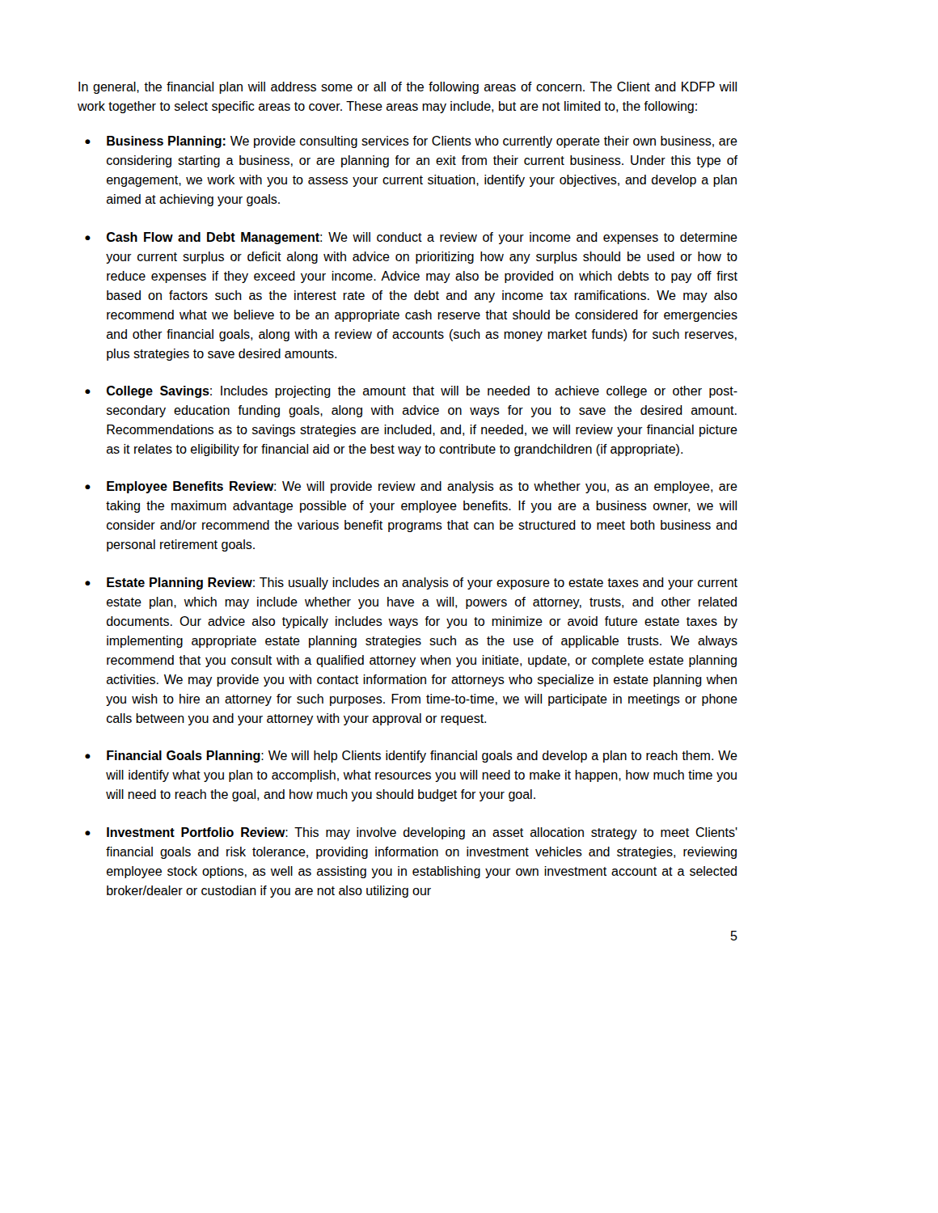In general, the financial plan will address some or all of the following areas of concern. The Client and KDFP will work together to select specific areas to cover. These areas may include, but are not limited to, the following:
Business Planning: We provide consulting services for Clients who currently operate their own business, are considering starting a business, or are planning for an exit from their current business. Under this type of engagement, we work with you to assess your current situation, identify your objectives, and develop a plan aimed at achieving your goals.
Cash Flow and Debt Management: We will conduct a review of your income and expenses to determine your current surplus or deficit along with advice on prioritizing how any surplus should be used or how to reduce expenses if they exceed your income. Advice may also be provided on which debts to pay off first based on factors such as the interest rate of the debt and any income tax ramifications. We may also recommend what we believe to be an appropriate cash reserve that should be considered for emergencies and other financial goals, along with a review of accounts (such as money market funds) for such reserves, plus strategies to save desired amounts.
College Savings: Includes projecting the amount that will be needed to achieve college or other post-secondary education funding goals, along with advice on ways for you to save the desired amount. Recommendations as to savings strategies are included, and, if needed, we will review your financial picture as it relates to eligibility for financial aid or the best way to contribute to grandchildren (if appropriate).
Employee Benefits Review: We will provide review and analysis as to whether you, as an employee, are taking the maximum advantage possible of your employee benefits. If you are a business owner, we will consider and/or recommend the various benefit programs that can be structured to meet both business and personal retirement goals.
Estate Planning Review: This usually includes an analysis of your exposure to estate taxes and your current estate plan, which may include whether you have a will, powers of attorney, trusts, and other related documents. Our advice also typically includes ways for you to minimize or avoid future estate taxes by implementing appropriate estate planning strategies such as the use of applicable trusts. We always recommend that you consult with a qualified attorney when you initiate, update, or complete estate planning activities. We may provide you with contact information for attorneys who specialize in estate planning when you wish to hire an attorney for such purposes. From time-to-time, we will participate in meetings or phone calls between you and your attorney with your approval or request.
Financial Goals Planning: We will help Clients identify financial goals and develop a plan to reach them. We will identify what you plan to accomplish, what resources you will need to make it happen, how much time you will need to reach the goal, and how much you should budget for your goal.
Investment Portfolio Review: This may involve developing an asset allocation strategy to meet Clients' financial goals and risk tolerance, providing information on investment vehicles and strategies, reviewing employee stock options, as well as assisting you in establishing your own investment account at a selected broker/dealer or custodian if you are not also utilizing our
5